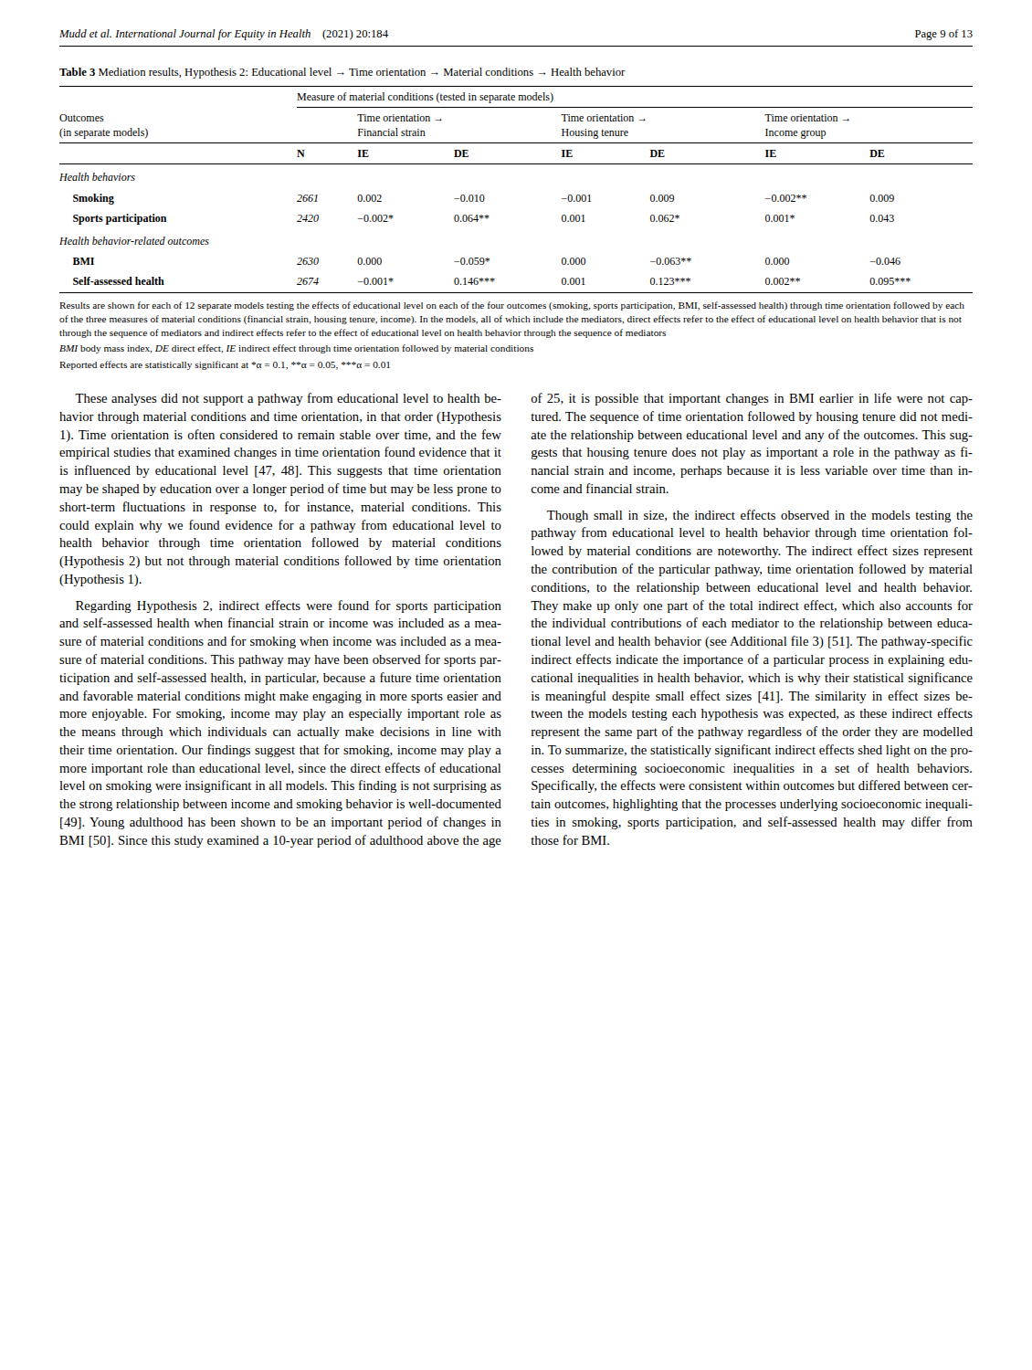Mudd et al. International Journal for Equity in Health (2021) 20:184
Page 9 of 13
Table 3 Mediation results, Hypothesis 2: Educational level → Time orientation → Material conditions → Health behavior
| Outcomes (in separate models) | Measure of material conditions (tested in separate models) |
| --- | --- |
| | Time orientation → Financial strain | Time orientation → Housing tenure | Time orientation → Income group |
| | N | IE | DE | IE | DE | IE | DE |
| Health behaviors |
| Smoking | 2661 | 0.002 | −0.010 | −0.001 | 0.009 | −0.002** | 0.009 |
| Sports participation | 2420 | −0.002* | 0.064** | 0.001 | 0.062* | 0.001* | 0.043 |
| Health behavior-related outcomes |
| BMI | 2630 | 0.000 | −0.059* | 0.000 | −0.063** | 0.000 | −0.046 |
| Self-assessed health | 2674 | −0.001* | 0.146*** | 0.001 | 0.123*** | 0.002** | 0.095*** |
Results are shown for each of 12 separate models testing the effects of educational level on each of the four outcomes (smoking, sports participation, BMI, self-assessed health) through time orientation followed by each of the three measures of material conditions (financial strain, housing tenure, income). In the models, all of which include the mediators, direct effects refer to the effect of educational level on health behavior that is not through the sequence of mediators and indirect effects refer to the effect of educational level on health behavior through the sequence of mediators
BMI body mass index, DE direct effect, IE indirect effect through time orientation followed by material conditions
Reported effects are statistically significant at *α = 0.1, **α = 0.05, ***α = 0.01
These analyses did not support a pathway from educational level to health behavior through material conditions and time orientation, in that order (Hypothesis 1). Time orientation is often considered to remain stable over time, and the few empirical studies that examined changes in time orientation found evidence that it is influenced by educational level [47, 48]. This suggests that time orientation may be shaped by education over a longer period of time but may be less prone to short-term fluctuations in response to, for instance, material conditions. This could explain why we found evidence for a pathway from educational level to health behavior through time orientation followed by material conditions (Hypothesis 2) but not through material conditions followed by time orientation (Hypothesis 1).
Regarding Hypothesis 2, indirect effects were found for sports participation and self-assessed health when financial strain or income was included as a measure of material conditions and for smoking when income was included as a measure of material conditions. This pathway may have been observed for sports participation and self-assessed health, in particular, because a future time orientation and favorable material conditions might make engaging in more sports easier and more enjoyable. For smoking, income may play an especially important role as the means through which individuals can actually make decisions in line with their time orientation. Our findings suggest that for smoking, income may play a more important role than educational level, since the direct effects of educational level on smoking were insignificant in all models. This finding is not surprising as the strong relationship between income and smoking behavior is well-documented [49]. Young adulthood has been shown to be an important period of changes in BMI [50]. Since this study examined a 10-year period of adulthood above the age of 25, it is possible that important changes in BMI earlier in life were not captured. The sequence of time orientation followed by housing tenure did not mediate the relationship between educational level and any of the outcomes. This suggests that housing tenure does not play as important a role in the pathway as financial strain and income, perhaps because it is less variable over time than income and financial strain.
Though small in size, the indirect effects observed in the models testing the pathway from educational level to health behavior through time orientation followed by material conditions are noteworthy. The indirect effect sizes represent the contribution of the particular pathway, time orientation followed by material conditions, to the relationship between educational level and health behavior. They make up only one part of the total indirect effect, which also accounts for the individual contributions of each mediator to the relationship between educational level and health behavior (see Additional file 3) [51]. The pathway-specific indirect effects indicate the importance of a particular process in explaining educational inequalities in health behavior, which is why their statistical significance is meaningful despite small effect sizes [41]. The similarity in effect sizes between the models testing each hypothesis was expected, as these indirect effects represent the same part of the pathway regardless of the order they are modelled in. To summarize, the statistically significant indirect effects shed light on the processes determining socioeconomic inequalities in a set of health behaviors. Specifically, the effects were consistent within outcomes but differed between certain outcomes, highlighting that the processes underlying socioeconomic inequalities in smoking, sports participation, and self-assessed health may differ from those for BMI.